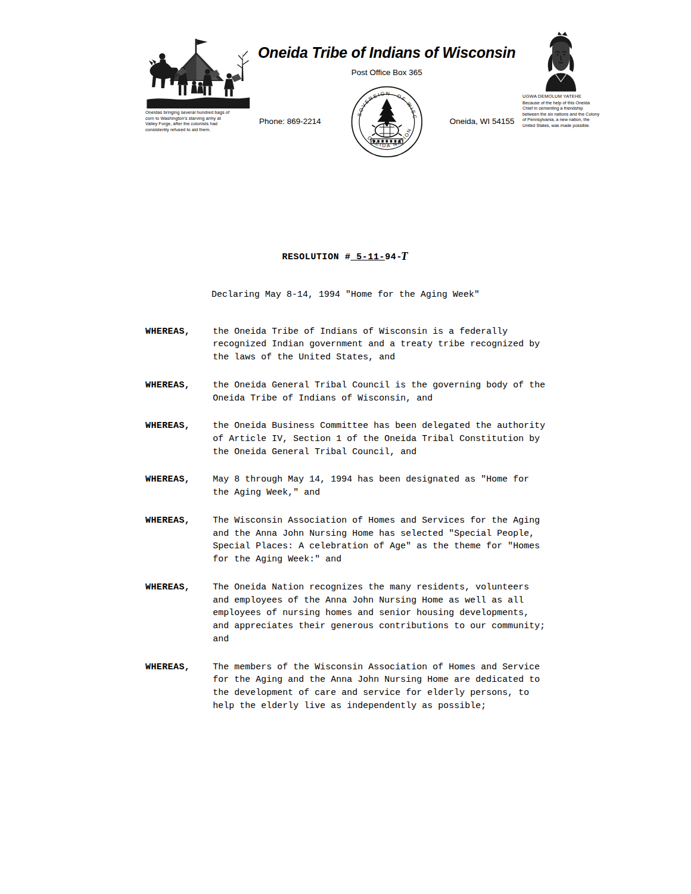Oneidas bringing several hundred bags of corn to Washington's starving army at Valley Forge, after the colonists had consistently refused to aid them.
Oneida Tribe of Indians of Wisconsin
Post Office Box 365
Phone: 869-2214
SOVEREIGN OF WISCONSIN ONEIDA NATION
Oneida, WI 54155
UGWA DEMOLUM YATEHE
Because of the help of this Oneida Chief in cementing a friendship between the six nations and the Colony of Pennsylvania, a new nation, the United States, was made possible.
RESOLUTION # 5-11-94-T
Declaring May 8-14, 1994 "Home for the Aging Week"
WHEREAS,
the Oneida Tribe of Indians of Wisconsin is a federally recognized Indian government and a treaty tribe recognized by the laws of the United States, and
WHEREAS,
the Oneida General Tribal Council is the governing body of the Oneida Tribe of Indians of Wisconsin, and
WHEREAS,
the Oneida Business Committee has been delegated the authority of Article IV, Section 1 of the Oneida Tribal Constitution by the Oneida General Tribal Council, and
WHEREAS,
May 8 through May 14, 1994 has been designated as "Home for the Aging Week," and
WHEREAS,
The Wisconsin Association of Homes and Services for the Aging and the Anna John Nursing Home has selected "Special People, Special Places: A celebration of Age" as the theme for "Homes for the Aging Week:" and
WHEREAS,
The Oneida Nation recognizes the many residents, volunteers and employees of the Anna John Nursing Home as well as all employees of nursing homes and senior housing developments, and appreciates their generous contributions to our community; and
WHEREAS,
The members of the Wisconsin Association of Homes and Service for the Aging and the Anna John Nursing Home are dedicated to the development of care and service for elderly persons, to help the elderly live as independently as possible;